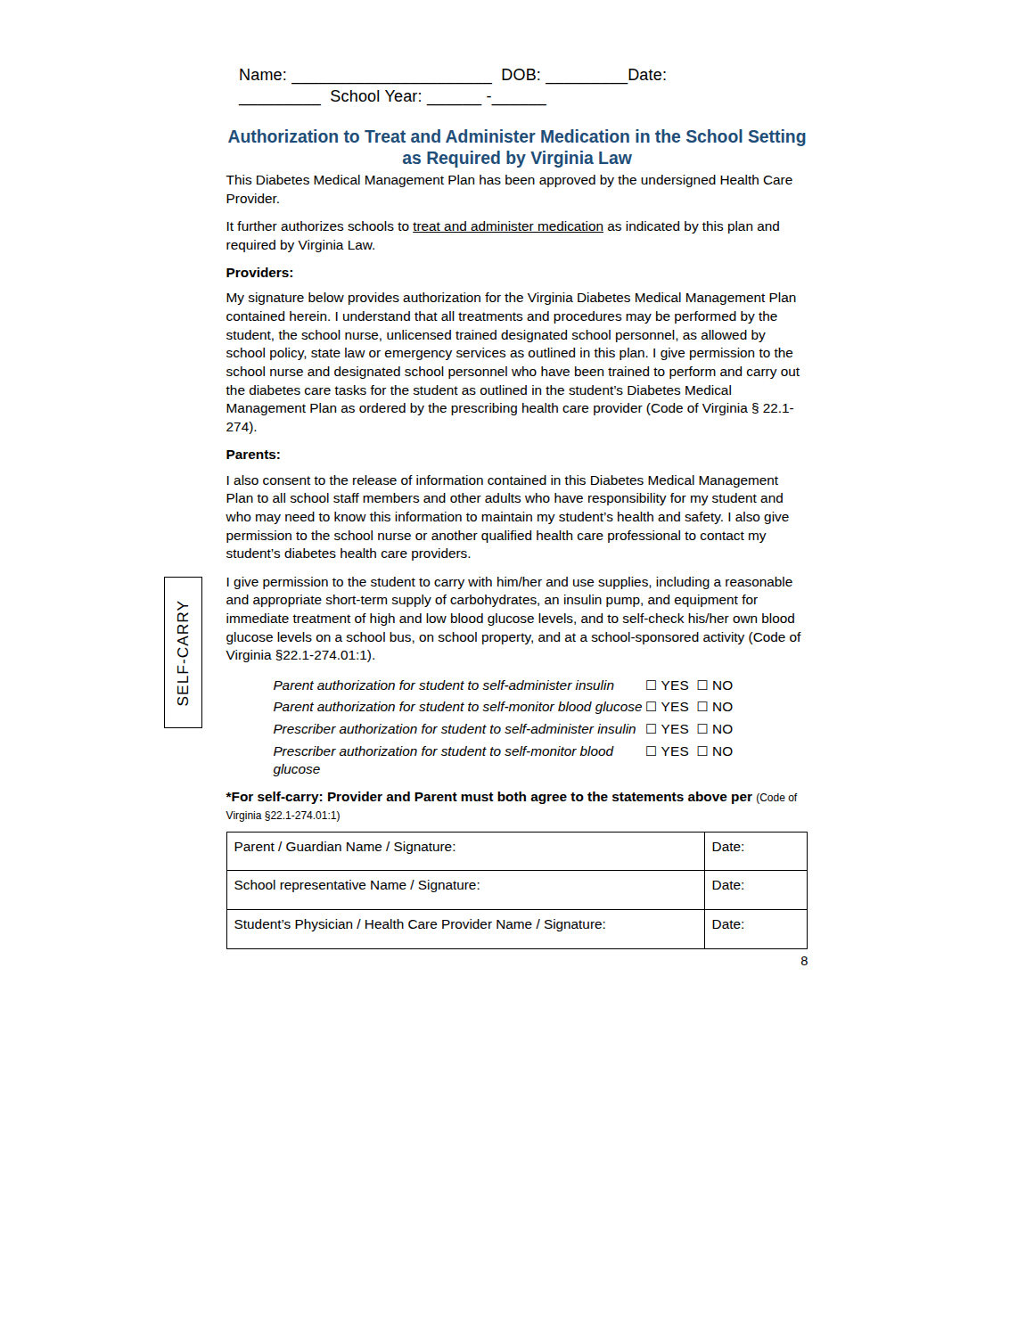Name: ______________________ DOB: _________Date: _________ School Year: ______ -______
Authorization to Treat and Administer Medication in the School Setting as Required by Virginia Law
This Diabetes Medical Management Plan has been approved by the undersigned Health Care Provider.
It further authorizes schools to treat and administer medication as indicated by this plan and required by Virginia Law.
Providers:
My signature below provides authorization for the Virginia Diabetes Medical Management Plan contained herein. I understand that all treatments and procedures may be performed by the student, the school nurse, unlicensed trained designated school personnel, as allowed by school policy, state law or emergency services as outlined in this plan. I give permission to the school nurse and designated school personnel who have been trained to perform and carry out the diabetes care tasks for the student as outlined in the student’s Diabetes Medical Management Plan as ordered by the prescribing health care provider (Code of Virginia § 22.1-274).
Parents:
I also consent to the release of information contained in this Diabetes Medical Management Plan to all school staff members and other adults who have responsibility for my student and who may need to know this information to maintain my student’s health and safety. I also give permission to the school nurse or another qualified health care professional to contact my student’s diabetes health care providers.
SELF-CARRY
I give permission to the student to carry with him/her and use supplies, including a reasonable and appropriate short-term supply of carbohydrates, an insulin pump, and equipment for immediate treatment of high and low blood glucose levels, and to self-check his/her own blood glucose levels on a school bus, on school property, and at a school-sponsored activity (Code of Virginia §22.1-274.01:1).
| Parent authorization for student to self-administer insulin | ☐ YES ☐ NO |
| Parent authorization for student to self-monitor blood glucose | ☐ YES ☐ NO |
| Prescriber authorization for student to self-administer insulin | ☐ YES ☐ NO |
| Prescriber authorization for student to self-monitor blood glucose | ☐ YES ☐ NO |
*For self-carry: Provider and Parent must both agree to the statements above per (Code of Virginia §22.1-274.01:1)
| Parent / Guardian Name / Signature: | Date: |
| School representative Name / Signature: | Date: |
| Student’s Physician / Health Care Provider Name / Signature: | Date: |
8